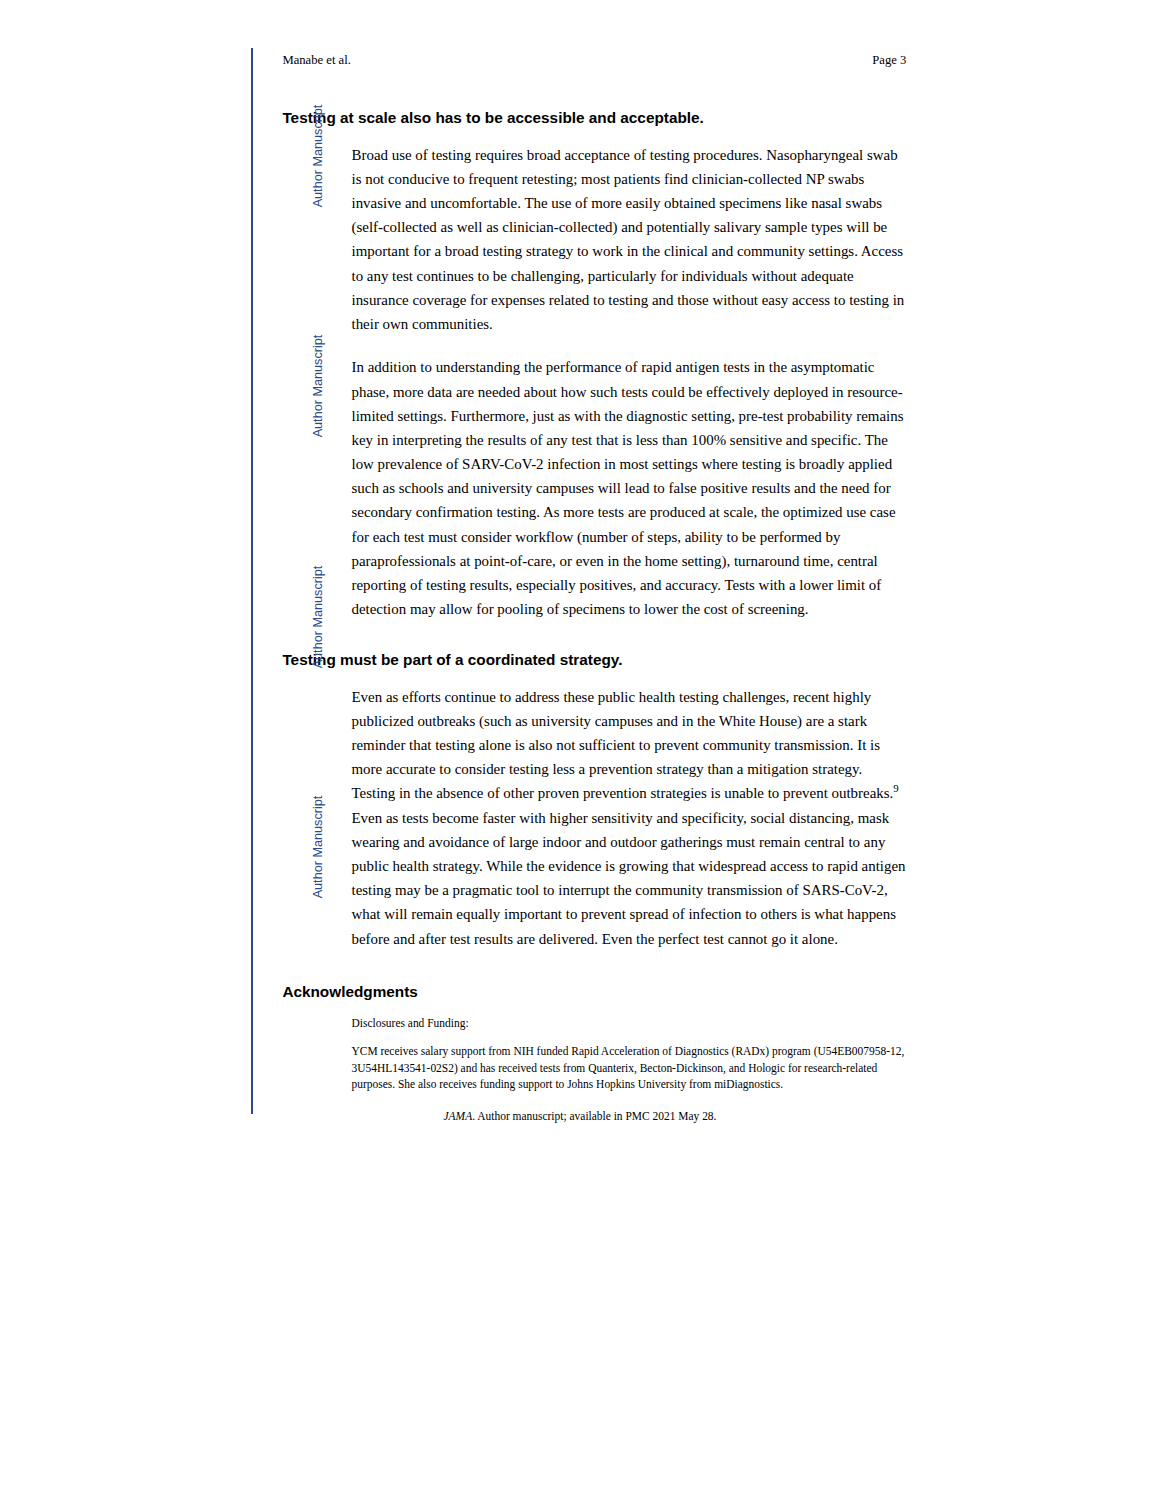Author Manuscript
Author Manuscript
Author Manuscript
Author Manuscript
Manabe et al. Page 3
Testing at scale also has to be accessible and acceptable.
Broad use of testing requires broad acceptance of testing procedures. Nasopharyngeal swab is not conducive to frequent retesting; most patients find clinician-collected NP swabs invasive and uncomfortable. The use of more easily obtained specimens like nasal swabs (self-collected as well as clinician-collected) and potentially salivary sample types will be important for a broad testing strategy to work in the clinical and community settings. Access to any test continues to be challenging, particularly for individuals without adequate insurance coverage for expenses related to testing and those without easy access to testing in their own communities.
In addition to understanding the performance of rapid antigen tests in the asymptomatic phase, more data are needed about how such tests could be effectively deployed in resource-limited settings. Furthermore, just as with the diagnostic setting, pre-test probability remains key in interpreting the results of any test that is less than 100% sensitive and specific. The low prevalence of SARV-CoV-2 infection in most settings where testing is broadly applied such as schools and university campuses will lead to false positive results and the need for secondary confirmation testing. As more tests are produced at scale, the optimized use case for each test must consider workflow (number of steps, ability to be performed by paraprofessionals at point-of-care, or even in the home setting), turnaround time, central reporting of testing results, especially positives, and accuracy. Tests with a lower limit of detection may allow for pooling of specimens to lower the cost of screening.
Testing must be part of a coordinated strategy.
Even as efforts continue to address these public health testing challenges, recent highly publicized outbreaks (such as university campuses and in the White House) are a stark reminder that testing alone is also not sufficient to prevent community transmission. It is more accurate to consider testing less a prevention strategy than a mitigation strategy. Testing in the absence of other proven prevention strategies is unable to prevent outbreaks.9 Even as tests become faster with higher sensitivity and specificity, social distancing, mask wearing and avoidance of large indoor and outdoor gatherings must remain central to any public health strategy. While the evidence is growing that widespread access to rapid antigen testing may be a pragmatic tool to interrupt the community transmission of SARS-CoV-2, what will remain equally important to prevent spread of infection to others is what happens before and after test results are delivered. Even the perfect test cannot go it alone.
Acknowledgments
Disclosures and Funding:
YCM receives salary support from NIH funded Rapid Acceleration of Diagnostics (RADx) program (U54EB007958-12, 3U54HL143541-02S2) and has received tests from Quanterix, Becton-Dickinson, and Hologic for research-related purposes. She also receives funding support to Johns Hopkins University from miDiagnostics.
JAMA. Author manuscript; available in PMC 2021 May 28.